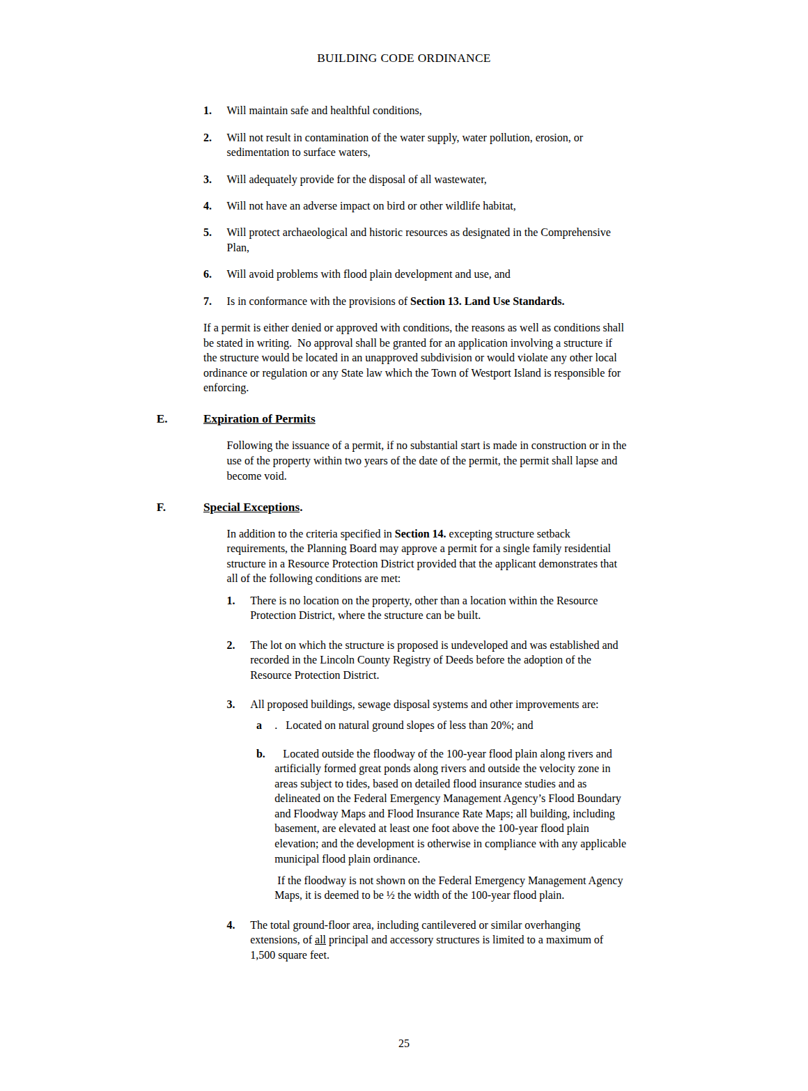BUILDING CODE ORDINANCE
1. Will maintain safe and healthful conditions,
2. Will not result in contamination of the water supply, water pollution, erosion, or sedimentation to surface waters,
3. Will adequately provide for the disposal of all wastewater,
4. Will not have an adverse impact on bird or other wildlife habitat,
5. Will protect archaeological and historic resources as designated in the Comprehensive Plan,
6. Will avoid problems with flood plain development and use, and
7. Is in conformance with the provisions of Section 13. Land Use Standards.
If a permit is either denied or approved with conditions, the reasons as well as conditions shall be stated in writing. No approval shall be granted for an application involving a structure if the structure would be located in an unapproved subdivision or would violate any other local ordinance or regulation or any State law which the Town of Westport Island is responsible for enforcing.
E. Expiration of Permits
Following the issuance of a permit, if no substantial start is made in construction or in the use of the property within two years of the date of the permit, the permit shall lapse and become void.
F. Special Exceptions.
In addition to the criteria specified in Section 14. excepting structure setback requirements, the Planning Board may approve a permit for a single family residential structure in a Resource Protection District provided that the applicant demonstrates that all of the following conditions are met:
1. There is no location on the property, other than a location within the Resource Protection District, where the structure can be built.
2. The lot on which the structure is proposed is undeveloped and was established and recorded in the Lincoln County Registry of Deeds before the adoption of the Resource Protection District.
3. All proposed buildings, sewage disposal systems and other improvements are:
a. Located on natural ground slopes of less than 20%; and
b. Located outside the floodway of the 100-year flood plain along rivers and artificially formed great ponds along rivers and outside the velocity zone in areas subject to tides, based on detailed flood insurance studies and as delineated on the Federal Emergency Management Agency’s Flood Boundary and Floodway Maps and Flood Insurance Rate Maps; all building, including basement, are elevated at least one foot above the 100-year flood plain elevation; and the development is otherwise in compliance with any applicable municipal flood plain ordinance.
If the floodway is not shown on the Federal Emergency Management Agency Maps, it is deemed to be ½ the width of the 100-year flood plain.
4. The total ground-floor area, including cantilevered or similar overhanging extensions, of all principal and accessory structures is limited to a maximum of 1,500 square feet.
25